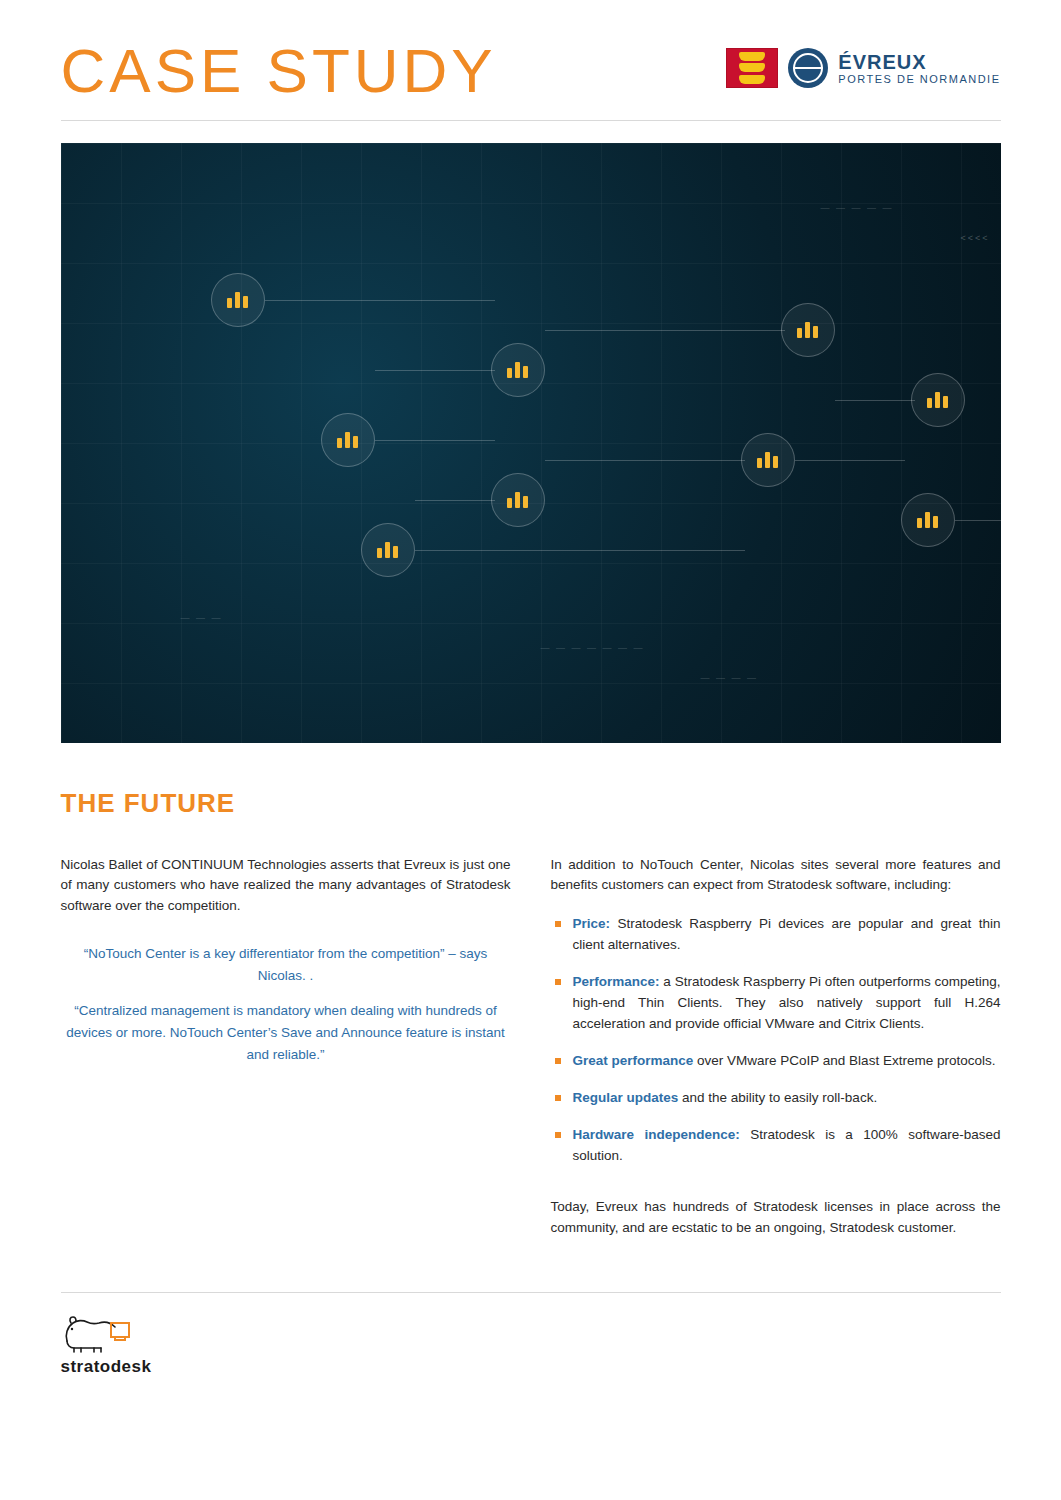CASE STUDY
ÉVREUX
PORTES DE NORMANDIE
— — — — —
<<<<
— — — — — — —
— — — —
— — —
THE FUTURE
Nicolas Ballet of CONTINUUM Technologies asserts that Evreux is just one of many customers who have realized the many advantages of Stratodesk software over the competition.
“NoTouch Center is a key differentiator from the competition” – says Nicolas. .
“Centralized management is mandatory when dealing with hundreds of devices or more. NoTouch Center’s Save and Announce feature is instant and reliable.”
In addition to NoTouch Center, Nicolas sites several more features and benefits customers can expect from Stratodesk software, including:
Price: Stratodesk Raspberry Pi devices are popular and great thin client alternatives.
Performance: a Stratodesk Raspberry Pi often outperforms competing, high-end Thin Clients. They also natively support full H.264 acceleration and provide official VMware and Citrix Clients.
Great performance over VMware PCoIP and Blast Extreme protocols.
Regular updates and the ability to easily roll-back.
Hardware independence: Stratodesk is a 100% software-based solution.
Today, Evreux has hundreds of Stratodesk licenses in place across the community, and are ecstatic to be an ongoing, Stratodesk customer.
stratodesk